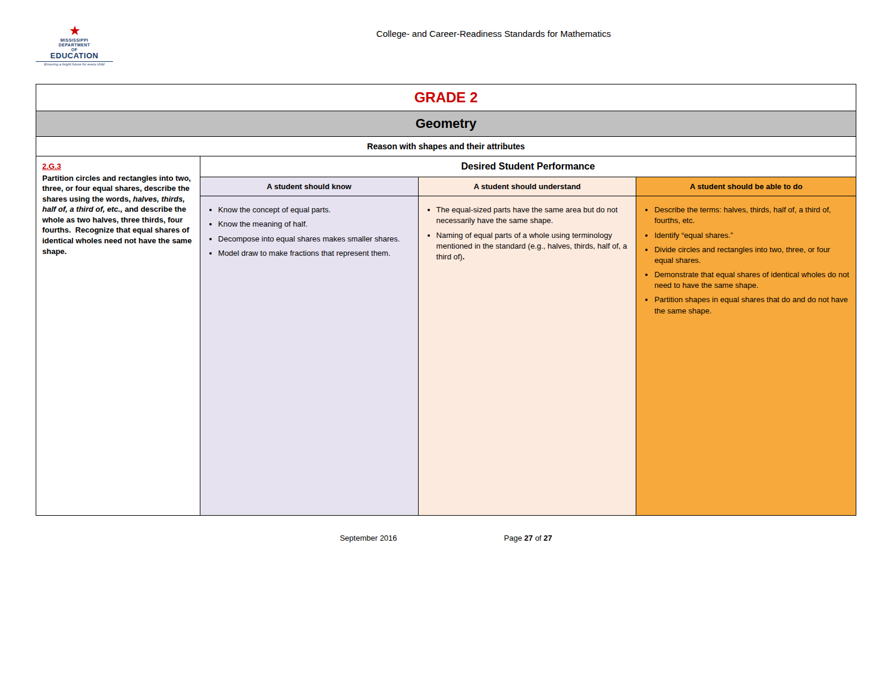★
MISSISSIPPI
DEPARTMENT
OF
EDUCATION
Ensuring a bright future for every child
College- and Career-Readiness Standards for Mathematics
| GRADE 2 |
| Geometry |
| Reason with shapes and their attributes |
| 2.G.3 Partition circles and rectangles into two, three, or four equal shares, describe the shares using the words, halves, thirds, half of, a third of, etc., and describe the whole as two halves, three thirds, four fourths. Recognize that equal shares of identical wholes need not have the same shape. | Desired Student Performance |
| A student should know | A student should understand | A student should be able to do |
| Know the concept of equal parts. Know the meaning of half. Decompose into equal shares makes smaller shares. Model draw to make fractions that represent them. | The equal-sized parts have the same area but do not necessarily have the same shape. Naming of equal parts of a whole using terminology mentioned in the standard (e.g., halves, thirds, half of, a third of) . | Describe the terms: halves, thirds, half of, a third of, fourths, etc. Identify “equal shares.” Divide circles and rectangles into two, three, or four equal shares. Demonstrate that equal shares of identical wholes do not need to have the same shape. Partition shapes in equal shares that do and do not have the same shape. |
September 2016
Page 27 of 27